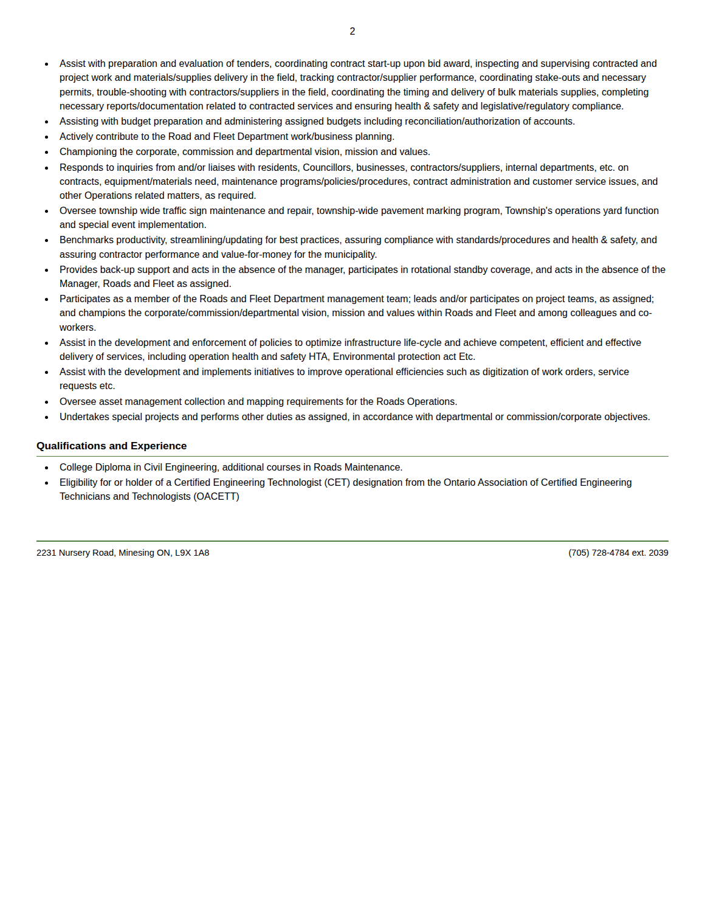2
Assist with preparation and evaluation of tenders, coordinating contract start-up upon bid award, inspecting and supervising contracted and project work and materials/supplies delivery in the field, tracking contractor/supplier performance, coordinating stake-outs and necessary permits, trouble-shooting with contractors/suppliers in the field, coordinating the timing and delivery of bulk materials supplies, completing necessary reports/documentation related to contracted services and ensuring health & safety and legislative/regulatory compliance.
Assisting with budget preparation and administering assigned budgets including reconciliation/authorization of accounts.
Actively contribute to the Road and Fleet Department work/business planning.
Championing the corporate, commission and departmental vision, mission and values.
Responds to inquiries from and/or liaises with residents, Councillors, businesses, contractors/suppliers, internal departments, etc. on contracts, equipment/materials need, maintenance programs/policies/procedures, contract administration and customer service issues, and other Operations related matters, as required.
Oversee township wide traffic sign maintenance and repair, township-wide pavement marking program, Township's operations yard function and special event implementation.
Benchmarks productivity, streamlining/updating for best practices, assuring compliance with standards/procedures and health & safety, and assuring contractor performance and value-for-money for the municipality.
Provides back-up support and acts in the absence of the manager, participates in rotational standby coverage, and acts in the absence of the Manager, Roads and Fleet as assigned.
Participates as a member of the Roads and Fleet Department management team; leads and/or participates on project teams, as assigned; and champions the corporate/commission/departmental vision, mission and values within Roads and Fleet and among colleagues and co-workers.
Assist in the development and enforcement of policies to optimize infrastructure life-cycle and achieve competent, efficient and effective delivery of services, including operation health and safety HTA, Environmental protection act Etc.
Assist with the development and implements initiatives to improve operational efficiencies such as digitization of work orders, service requests etc.
Oversee asset management collection and mapping requirements for the Roads Operations.
Undertakes special projects and performs other duties as assigned, in accordance with departmental or commission/corporate objectives.
Qualifications and Experience
College Diploma in Civil Engineering, additional courses in Roads Maintenance.
Eligibility for or holder of a Certified Engineering Technologist (CET) designation from the Ontario Association of Certified Engineering Technicians and Technologists (OACETT)
2231 Nursery Road, Minesing ON, L9X 1A8 (705) 728-4784 ext. 2039